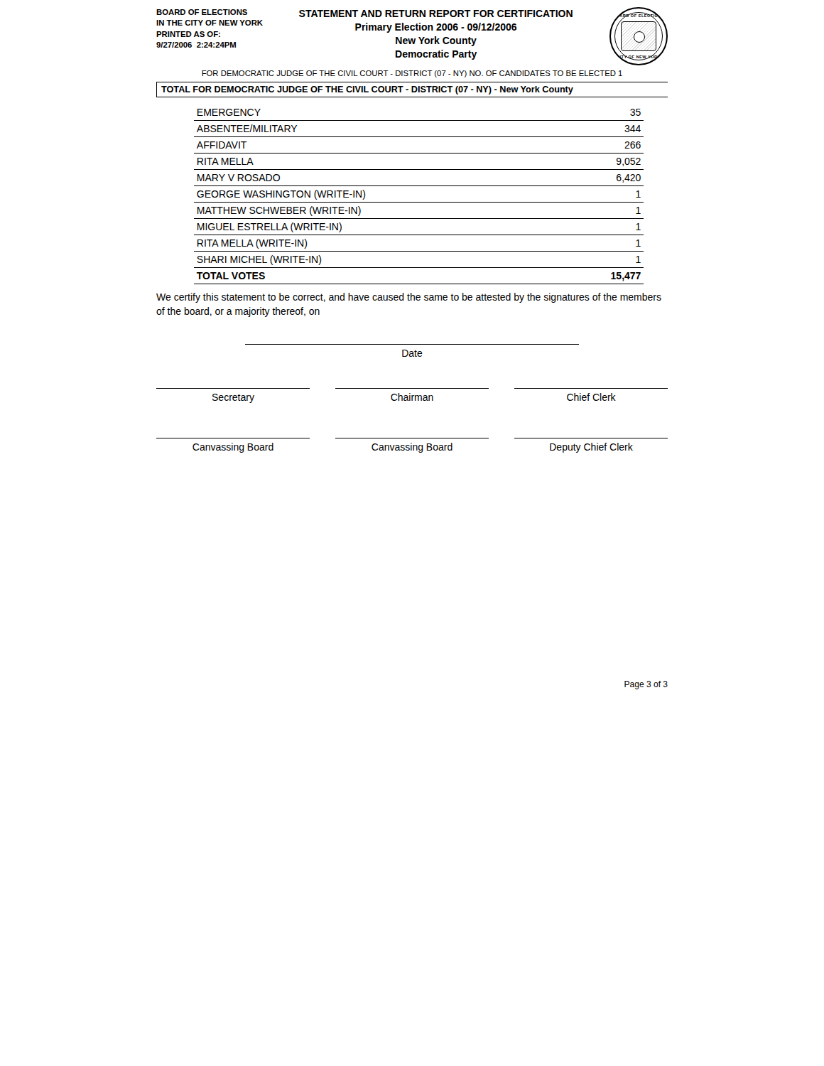BOARD OF ELECTIONS
IN THE CITY OF NEW YORK
PRINTED AS OF:
9/27/2006 2:24:24PM
STATEMENT AND RETURN REPORT FOR CERTIFICATION
Primary Election 2006 - 09/12/2006
New York County
Democratic Party
BOARD OF ELECTIONS
CITY OF NEW YORK
FOR DEMOCRATIC JUDGE OF THE CIVIL COURT - DISTRICT (07 - NY) NO. OF CANDIDATES TO BE ELECTED 1
TOTAL FOR DEMOCRATIC JUDGE OF THE CIVIL COURT - DISTRICT (07 - NY) - New York County
| EMERGENCY | 35 |
| ABSENTEE/MILITARY | 344 |
| AFFIDAVIT | 266 |
| RITA MELLA | 9,052 |
| MARY V ROSADO | 6,420 |
| GEORGE WASHINGTON (WRITE-IN) | 1 |
| MATTHEW SCHWEBER (WRITE-IN) | 1 |
| MIGUEL ESTRELLA (WRITE-IN) | 1 |
| RITA MELLA (WRITE-IN) | 1 |
| SHARI MICHEL (WRITE-IN) | 1 |
| TOTAL VOTES | 15,477 |
We certify this statement to be correct, and have caused the same to be attested by the signatures of the members of the board, or a majority thereof, on
Date
Secretary
Chairman
Chief Clerk
Canvassing Board
Canvassing Board
Deputy Chief Clerk
Page 3 of 3